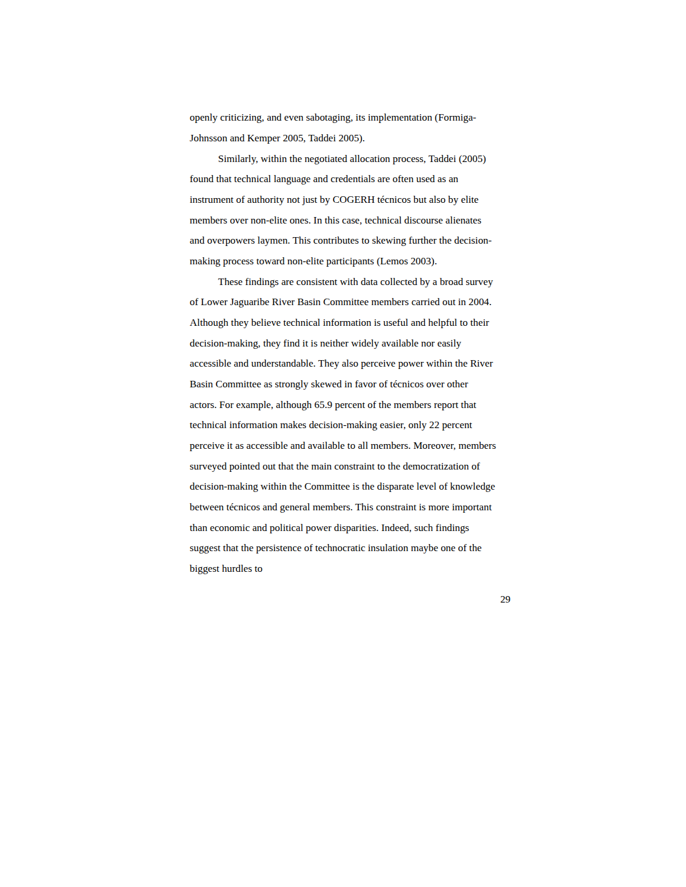openly criticizing, and even sabotaging, its implementation (Formiga-Johnsson and Kemper 2005, Taddei 2005).
Similarly, within the negotiated allocation process, Taddei (2005) found that technical language and credentials are often used as an instrument of authority not just by COGERH técnicos but also by elite members over non-elite ones. In this case, technical discourse alienates and overpowers laymen. This contributes to skewing further the decision-making process toward non-elite participants (Lemos 2003).
These findings are consistent with data collected by a broad survey of Lower Jaguaribe River Basin Committee members carried out in 2004. Although they believe technical information is useful and helpful to their decision-making, they find it is neither widely available nor easily accessible and understandable. They also perceive power within the River Basin Committee as strongly skewed in favor of técnicos over other actors. For example, although 65.9 percent of the members report that technical information makes decision-making easier, only 22 percent perceive it as accessible and available to all members. Moreover, members surveyed pointed out that the main constraint to the democratization of decision-making within the Committee is the disparate level of knowledge between técnicos and general members. This constraint is more important than economic and political power disparities. Indeed, such findings suggest that the persistence of technocratic insulation maybe one of the biggest hurdles to
29